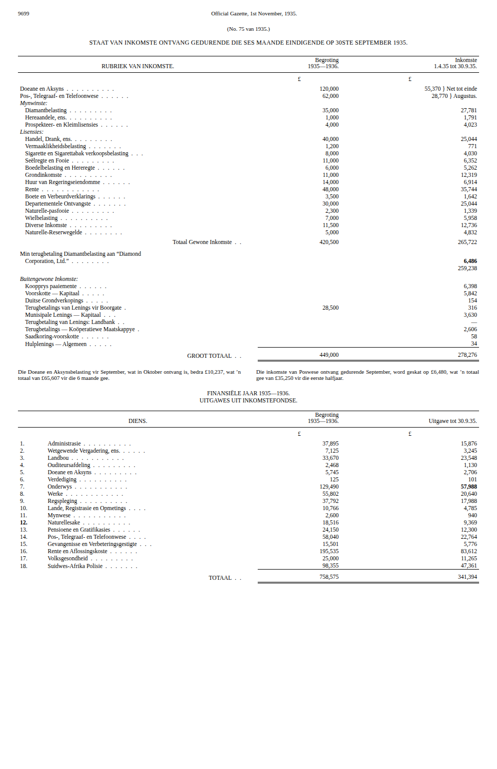9699 Official Gazette, 1st November, 1935.
(No. 75 van 1935.)
STAAT VAN INKOMSTE ONTVANG GEDURENDE DIE SES MAANDE EINDIGENDE OP 30STE SEPTEMBER 1935.
| RUBRIEK VAN INKOMSTE. | Begroting 1935—1936. | Inkomste 1.4.35 tot 30.9.35. |
| --- | --- | --- |
| | £ | £ |
| Doeane en Aksyns . . . . . . . . . . | 120,000 | 55,370 } Net tot einde |
| Pos-, Telegraaf- en Telefoonwese . . . . . . | 62,000 | 28,770 } Augustus. |
| Mynwinste: | | |
| Diamantbelasting . . . . . . . . . | 35,000 | 27,781 |
| Hereaandele, ens. . . . . . . . . . | 1,000 | 1,791 |
| Prospekteer- en Kleimlisensies . . . . . . | 4,000 | 4,023 |
| Lisensies: | | |
| Handel, Drank, ens. . . . . . . . . | 40,000 | 25,044 |
| Vermaaklikheidsbelasting . . . . . . . | 1,200 | 771 |
| Sigarette en Sigarettabak verkoopsbelasting . . . | 8,000 | 4,030 |
| Seëlregte en Fooie . . . . . . . . . | 11,000 | 6,352 |
| Boedelbelasting en Hereregte . . . . . . | 6,000 | 5,262 |
| Grondinkomste . . . . . . . . . . | 11,000 | 12,319 |
| Huur van Regeringseiendomme . . . . . . | 14,000 | 6,914 |
| Rente . . . . . . . . . . . . | 48,000 | 35,744 |
| Boete en Verbeurdverklarings . . . . . . | 3,500 | 1,642 |
| Departementele Ontvangste . . . . . . . | 30,000 | 25,044 |
| Naturelle-pasfooie . . . . . . . . . | 2,300 | 1,339 |
| Wielbelasting . . . . . . . . . . | 7,000 | 5,958 |
| Diverse Inkomste . . . . . . . . . | 11,500 | 12,736 |
| Naturelle-Reserwegelde . . . . . . . . | 5,000 | 4,832 |
| Totaal Gewone Inkomste . . | 420,500 | 265,722 |
| Min terugbetaling Diamantbelasting aan “Diamond | | |
| Corporation, Ltd.” . . . . . . . . | | 6,486 |
| | | 259,238 |
| Buitengewone Inkomste: | | |
| Koopprys paaiemente . . . . . . | | 6,398 |
| Voorskotte — Kapitaal . . . . . | | 5,842 |
| Duitse Grondverkopings . . . . . | | 154 |
| Terugbetalings van Lenings vir Boorgate . | 28,500 | 316 |
| Munisipale Lenings — Kapitaal . . . | | 3,630 |
| Terugbetaling van Lenings: Landbank . . | | — |
| Terugbetalings — Koöperatiewe Maatskappye . | | 2,606 |
| Saadkoring-voorskotte . . . . . . | | 58 |
| Hulplenings — Algemeen . . . . . | | 34 |
| GROOT TOTAAL . . | 449,000 | 278,276 |
Die Doeane en Aksynsbelasting vir September, wat in Oktober ontvang is, bedra £10,237, wat ’n totaal van £65,607 vir die 6 maande gee.
Die inkomste van Poswese ontvang gedurende September, word geskat op £6,480, wat ’n totaal gee van £35,250 vir die eerste halfjaar.
FINANSIËLE JAAR 1935—1936.
UITGAWES UIT INKOMSTEFONDSE.
| DIENS. | Begroting 1935—1936. | Uitgawe tot 30.9.35. |
| --- | --- | --- |
| | | £ | £ |
| 1. | Administrasie . . . . . . . . . . | 37,895 | 15,876 |
| 2. | Wetgewende Vergadering, ens. . . . . . | 7,125 | 3,245 |
| 3. | Landbou . . . . . . . . . . . | 33,670 | 23,548 |
| 4. | Ouditeursafdeling . . . . . . . . . | 2,468 | 1,130 |
| 5. | Doeane en Aksyns . . . . . . . . . | 5,745 | 2,706 |
| 6. | Verdediging . . . . . . . . . . | 125 | 101 |
| 7. | Onderwys . . . . . . . . . . . | 129,490 | 57,988 |
| 8. | Werke . . . . . . . . . . . . | 55,802 | 20,640 |
| 9. | Regspleging . . . . . . . . . . | 37,792 | 17,988 |
| 10. | Lande, Registrasie en Opmetings . . . . | 10,766 | 4,785 |
| 11. | Mynwese . . . . . . . . . . . | 2,600 | 940 |
| 12. | Naturellesake . . . . . . . . . . | 18,516 | 9,369 |
| 13. | Pensioene en Gratifikasies . . . . . . | 24,150 | 12,300 |
| 14. | Pos-, Telegraaf- en Telefoonwese . . . . | 58,040 | 22,764 |
| 15. | Gevangenisse en Verbeteringsgestigte . . . | 15,501 | 5,776 |
| 16. | Rente en Aflossingskoste . . . . . . | 195,535 | 83,612 |
| 17. | Volksgesondheid . . . . . . . . . | 25,000 | 11,265 |
| 18. | Suidwes-Afrika Polisie . . . . . . . | 98,355 | 47,361 |
| | TOTAAL . . | 758,575 | 341,394 |